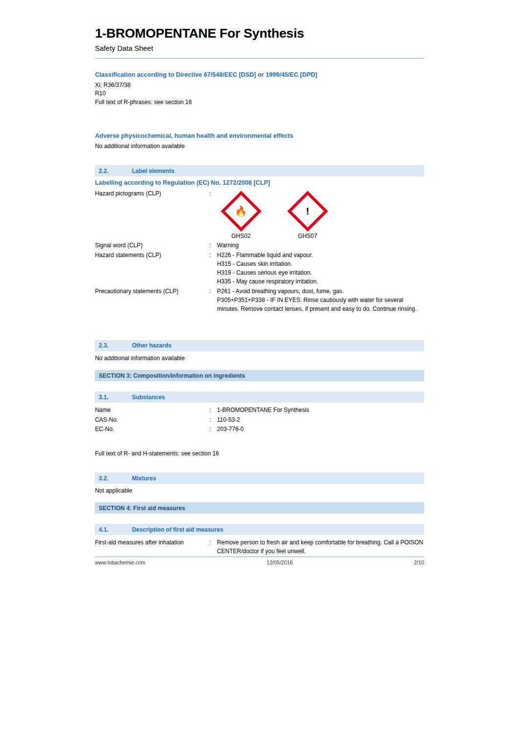1-BROMOPENTANE For Synthesis
Safety Data Sheet
Classification according to Directive 67/548/EEC [DSD] or 1999/45/EC [DPD]
Xi; R36/37/38
R10
Full text of R-phrases: see section 16
Adverse physicochemical, human health and environmental effects
No additional information available
2.2. Label elements
Labelling according to Regulation (EC) No. 1272/2008 [CLP]
Hazard pictograms (CLP)
:
🔥
!
GHS02 GHS07
Signal word (CLP)
:
Warning
Hazard statements (CLP)
:
H226 - Flammable liquid and vapour.
H315 - Causes skin irritation.
H319 - Causes serious eye irritation.
H335 - May cause respiratory irritation.
Precautionary statements (CLP)
:
P261 - Avoid breathing vapours, dust, fume, gas.
P305+P351+P338 - IF IN EYES: Rinse cautiously with water for several minutes. Remove contact lenses, if present and easy to do. Continue rinsing.
2.3. Other hazards
No additional information available
SECTION 3: Composition/information on ingredients
3.1. Substances
Name
:
1-BROMOPENTANE For Synthesis
CAS-No.
:
110-53-2
EC-No.
:
203-776-0
Full text of R- and H-statements: see section 16
3.2. Mixtures
Not applicable
SECTION 4: First aid measures
4.1. Description of first aid measures
First-aid measures after inhalation
:
Remove person to fresh air and keep comfortable for breathing. Call a POISON CENTER/doctor if you feel unwell.
www.lobachemie.com
12/05/2016
2/10